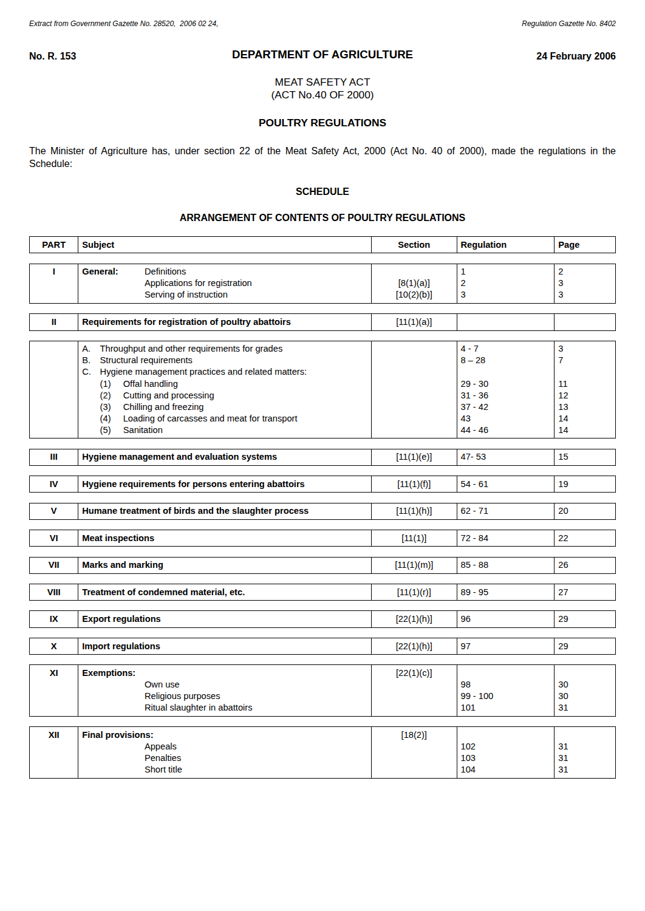Extract from Government Gazette No. 28520, 2006 02 24, Regulation Gazette No. 8402
DEPARTMENT OF AGRICULTURE
No. R. 153 24 February 2006
MEAT SAFETY ACT
(ACT No.40 OF 2000)
POULTRY REGULATIONS
The Minister of Agriculture has, under section 22 of the Meat Safety Act, 2000 (Act No. 40 of 2000), made the regulations in the Schedule:
SCHEDULE
ARRANGEMENT OF CONTENTS OF POULTRY REGULATIONS
| PART | Subject | Section | Regulation | Page |
| --- | --- | --- | --- | --- |
| I | / General: / Definitions / / / Applications for registration / / / Serving of instruction / | [8(1)(a)] [10(2)(b)] | 1 2 3 | 2 3 3 |
| II | Requirements for registration of poultry abattoirs | [11(1)(a)] | | |
| | / A. / Throughput and other requirements for grades / / B. / Structural requirements / / C. / Hygiene management practices and related matters: / / / (1) / Offal handling / / / (2) / Cutting and processing / / / (3) / Chilling and freezing / / / (4) / Loading of carcasses and meat for transport / / / (5) / Sanitation / | | 4 - 7 8 – 28 29 - 30 31 - 36 37 - 42 43 44 - 46 | 3 7 11 12 13 14 14 |
| III | Hygiene management and evaluation systems | [11(1)(e)] | 47- 53 | 15 |
| IV | Hygiene requirements for persons entering abattoirs | [11(1)(f)] | 54 - 61 | 19 |
| V | Humane treatment of birds and the slaughter process | [11(1)(h)] | 62 - 71 | 20 |
| VI | Meat inspections | [11(1)] | 72 - 84 | 22 |
| VII | Marks and marking | [11(1)(m)] | 85 - 88 | 26 |
| VIII | Treatment of condemned material, etc. | [11(1)(r)] | 89 - 95 | 27 |
| IX | Export regulations | [22(1)(h)] | 96 | 29 |
| X | Import regulations | [22(1)(h)] | 97 | 29 |
| XI | / Exemptions: / / / / Own use / / / Religious purposes / / / Ritual slaughter in abattoirs / | [22(1)(c)] | 98 99 - 100 101 | 30 30 31 |
| XII | / Final provisions: / / / Appeals / / / Penalties / / / Short title / | [18(2)] | 102 103 104 | 31 31 31 |